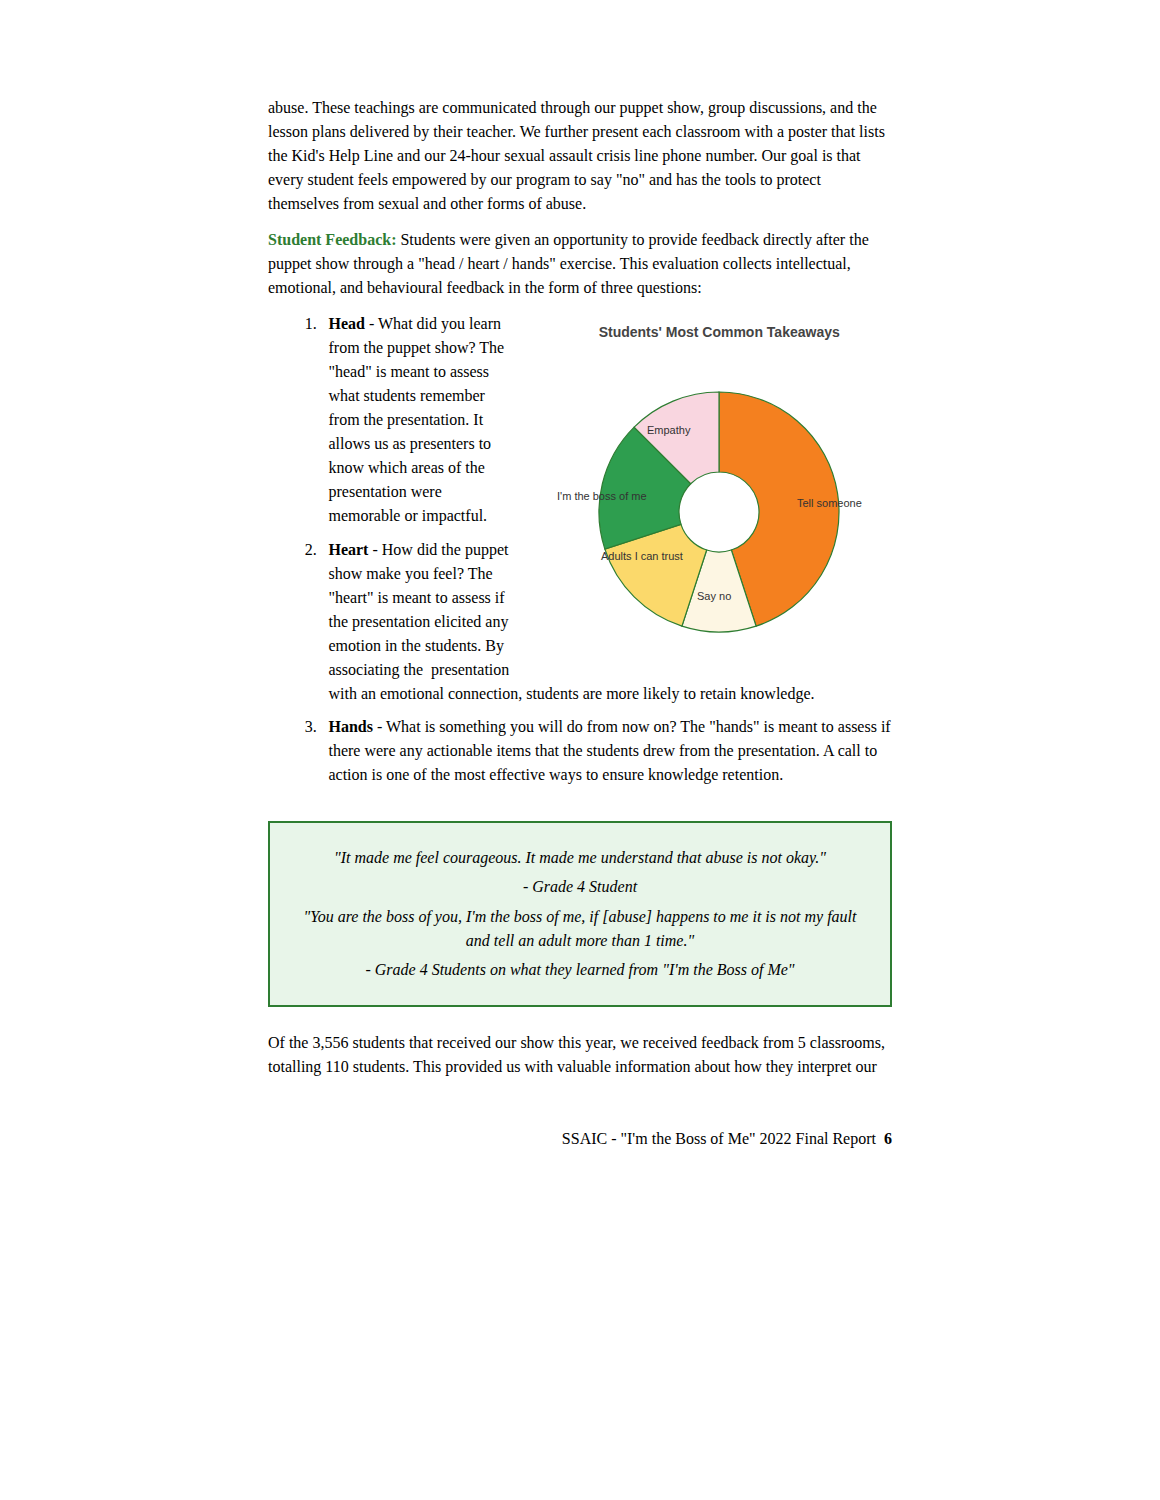abuse. These teachings are communicated through our puppet show, group discussions, and the lesson plans delivered by their teacher. We further present each classroom with a poster that lists the Kid's Help Line and our 24-hour sexual assault crisis line phone number. Our goal is that every student feels empowered by our program to say "no" and has the tools to protect themselves from sexual and other forms of abuse.
Student Feedback: Students were given an opportunity to provide feedback directly after the puppet show through a "head / heart / hands" exercise. This evaluation collects intellectual, emotional, and behavioural feedback in the form of three questions:
Students' Most Common Takeaways
Tell someone Say no Adults I can trust I'm the boss of me Empathy
Head - What did you learn from the puppet show? The "head" is meant to assess what students remember from the presentation. It allows us as presenters to know which areas of the presentation were memorable or impactful.
Heart - How did the puppet show make you feel? The "heart" is meant to assess if the presentation elicited any emotion in the students. By associating the presentation with an emotional connection, students are more likely to retain knowledge.
Hands - What is something you will do from now on? The "hands" is meant to assess if there were any actionable items that the students drew from the presentation. A call to action is one of the most effective ways to ensure knowledge retention.
"It made me feel courageous. It made me understand that abuse is not okay."
- Grade 4 Student
"You are the boss of you, I'm the boss of me, if [abuse] happens to me it is not my fault and tell an adult more than 1 time."
- Grade 4 Students on what they learned from "I'm the Boss of Me"
Of the 3,556 students that received our show this year, we received feedback from 5 classrooms, totalling 110 students. This provided us with valuable information about how they interpret our
SSAIC - "I'm the Boss of Me" 2022 Final Report 6